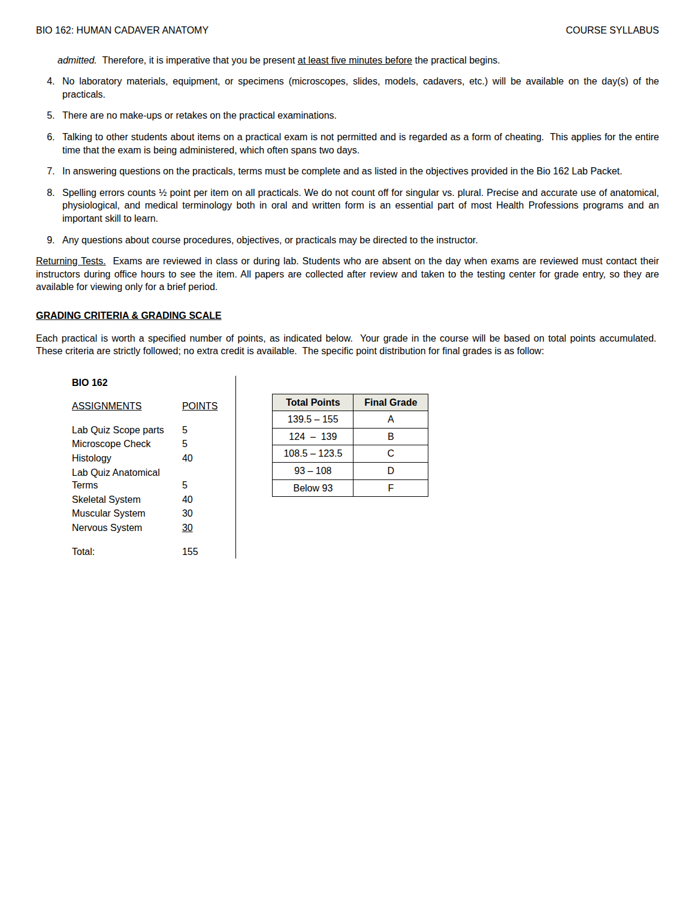BIO 162: HUMAN CADAVER ANATOMY COURSE SYLLABUS
admitted. Therefore, it is imperative that you be present at least five minutes before the practical begins.
No laboratory materials, equipment, or specimens (microscopes, slides, models, cadavers, etc.) will be available on the day(s) of the practicals.
There are no make-ups or retakes on the practical examinations.
Talking to other students about items on a practical exam is not permitted and is regarded as a form of cheating. This applies for the entire time that the exam is being administered, which often spans two days.
In answering questions on the practicals, terms must be complete and as listed in the objectives provided in the Bio 162 Lab Packet.
Spelling errors counts ½ point per item on all practicals. We do not count off for singular vs. plural. Precise and accurate use of anatomical, physiological, and medical terminology both in oral and written form is an essential part of most Health Professions programs and an important skill to learn.
Any questions about course procedures, objectives, or practicals may be directed to the instructor.
Returning Tests. Exams are reviewed in class or during lab. Students who are absent on the day when exams are reviewed must contact their instructors during office hours to see the item. All papers are collected after review and taken to the testing center for grade entry, so they are available for viewing only for a brief period.
GRADING CRITERIA & GRADING SCALE
Each practical is worth a specified number of points, as indicated below. Your grade in the course will be based on total points accumulated. These criteria are strictly followed; no extra credit is available. The specific point distribution for final grades is as follow:
| BIO 162 | |
| ASSIGNMENTS | POINTS |
| Lab Quiz Scope parts | 5 |
| Microscope Check | 5 |
| Histology | 40 |
| Lab Quiz Anatomical Terms | 5 |
| Skeletal System | 40 |
| Muscular System | 30 |
| Nervous System | 30 |
| Total: | 155 |
| Total Points | Final Grade |
| --- | --- |
| 139.5 – 155 | A |
| 124 – 139 | B |
| 108.5 – 123.5 | C |
| 93 – 108 | D |
| Below 93 | F |